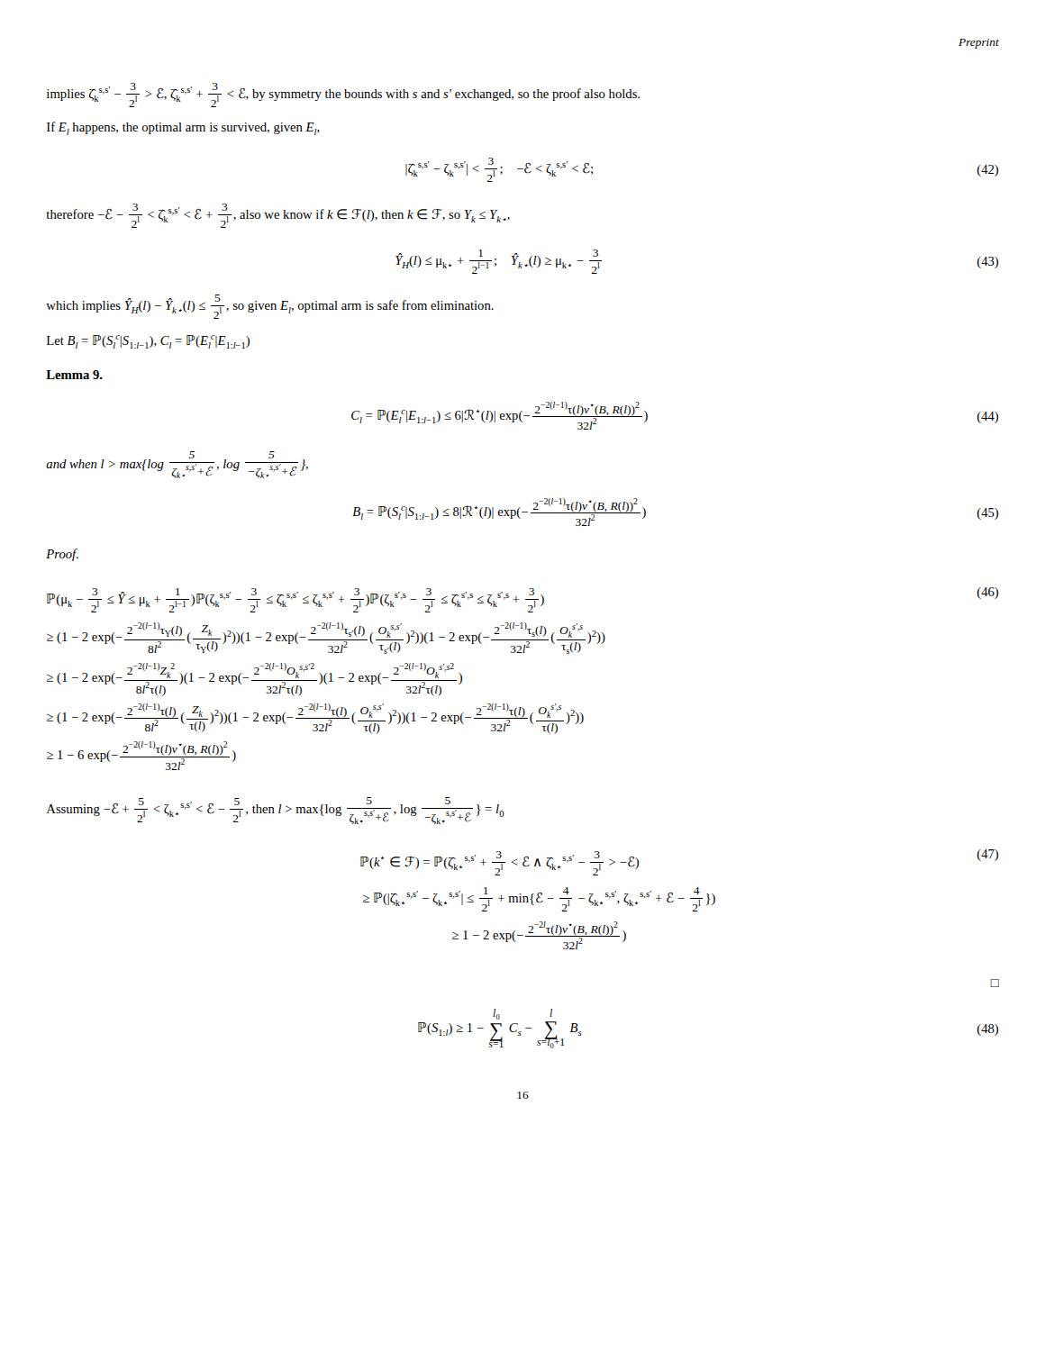Preprint
implies ζ̂ks,s′ − 32l > ℰ, ζ̂ks,s′ + 32l < ℰ, by symmetry the bounds with s and s′ exchanged, so the proof also holds.
If El happens, the optimal arm is survived, given El,
|ζ̂ks,s′ − ζks,s′| < 32l; −ℰ < ζks,s′ < ℰ;
(42)
therefore −ℰ − 32l < ζ̂ks,s′ < ℰ + 32l, also we know if k ∈ ℱ(l), then k ∈ ℱ, so Yk ≤ Yk⋆,
ŶH(l) ≤ μk⋆ + 12l−1; Ŷk⋆(l) ≥ μk⋆ − 32l
(43)
which implies ŶH(l) − Ŷk⋆(l) ≤ 52l, so given El, optimal arm is safe from elimination.
Let Bl = ℙ(Slc|S1:l−1), Cl = ℙ(Elc|E1:l−1)
Lemma 9.
Cl = ℙ(Elc|E1:l−1) ≤ 6|ℛ⋆(l)| exp(−2−2(l−1)τ(l)v⋆(B, R(l))232l2)
(44)
and when l > max{log 5 ζk⋆s,s′+ℰ, log 5−ζk⋆s,s′+ℰ},
Bl = ℙ(Slc|S1:l−1) ≤ 8|ℛ⋆(l)| exp(−2−2(l−1)τ(l)v⋆(B, R(l))232l2)
(45)
Proof.
ℙ(μk − 32l ≤ Ŷ ≤ μk + 12l−1)ℙ(ζks,s′ − 32l ≤ ζ̂ks,s′ ≤ ζks,s′ + 32l)ℙ(ζks′,s − 32l ≤ ζ̂ks′,s ≤ ζks′,s + 32l) ≥ (1 − 2 exp(−2−2(l−1)τY(l) 8l2(Zk τY(l))2))(1 − 2 exp(−2−2(l−1)τs′(l) 32l2(Oks,s′τs′(l))2))(1 − 2 exp(−2−2(l−1)τs(l) 32l2(Oks′,s τs(l))2)) ≥ (1 − 2 exp(−2−2(l−1)Zk28l2τ(l))(1 − 2 exp(−2−2(l−1)Oks,s′232l2τ(l))(1 − 2 exp(−2−2(l−1)Oks′,s232l2τ(l)) ≥ (1 − 2 exp(−2−2(l−1)τ(l) 8l2(Zk τ(l))2))(1 − 2 exp(−2−2(l−1)τ(l) 32l2(Oks,s′τ(l))2))(1 − 2 exp(−2−2(l−1)τ(l) 32l2(Oks′,s τ(l))2)) ≥ 1 − 6 exp(−2−2(l−1)τ(l)v⋆(B, R(l))232l2)
(46)
Assuming −ℰ + 52l < ζk⋆s,s′ < ℰ − 52l, then l > max{log 5 ζk⋆s,s′+ℰ, log 5−ζk⋆s,s′+ℰ} = l0
ℙ(k⋆ ∈ ℱ) = ℙ(ζ̂k⋆s,s′ + 32l < ℰ ∧ ζ̂k⋆s,s′ − 32l > −ℰ) ≥ ℙ(|ζ̂k⋆s,s′ − ζk⋆s,s′| ≤ 12l + min{ℰ − 42l − ζk⋆s,s′, ζk⋆s,s′ + ℰ − 42l}) ≥ 1 − 2 exp(−2−2lτ(l)v⋆(B, R(l))232l2)
(47)
□
ℙ(S1:l) ≥ 1 − l0∑s=1 Cs − l∑s=l0+1 Bs
(48)
16